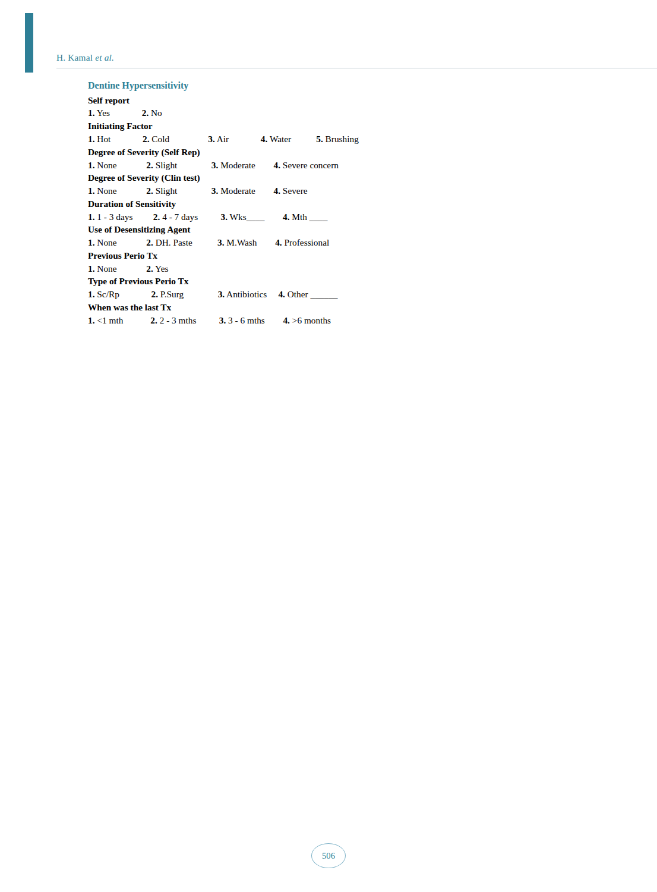H. Kamal et al.
Dentine Hypersensitivity
Self report
1. Yes 2. No
Initiating Factor
1. Hot 2. Cold 3. Air 4. Water 5. Brushing
Degree of Severity (Self Rep)
1. None 2. Slight 3. Moderate 4. Severe concern
Degree of Severity (Clin test)
1. None 2. Slight 3. Moderate 4. Severe
Duration of Sensitivity
1. 1 - 3 days 2. 4 - 7 days 3. Wks____ 4. Mth ____
Use of Desensitizing Agent
1. None 2. DH. Paste 3. M.Wash 4. Professional
Previous Perio Tx
1. None 2. Yes
Type of Previous Perio Tx
1. Sc/Rp 2. P.Surg 3. Antibiotics 4. Other ______
When was the last Tx
1. <1 mth 2. 2 - 3 mths 3. 3 - 6 mths 4. >6 months
506